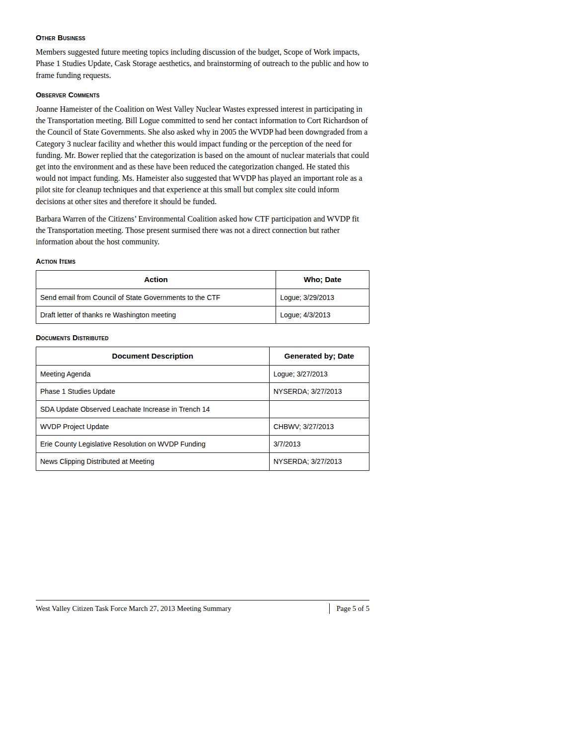Other Business
Members suggested future meeting topics including discussion of the budget, Scope of Work impacts, Phase 1 Studies Update, Cask Storage aesthetics, and brainstorming of outreach to the public and how to frame funding requests.
Observer Comments
Joanne Hameister of the Coalition on West Valley Nuclear Wastes expressed interest in participating in the Transportation meeting. Bill Logue committed to send her contact information to Cort Richardson of the Council of State Governments. She also asked why in 2005 the WVDP had been downgraded from a Category 3 nuclear facility and whether this would impact funding or the perception of the need for funding. Mr. Bower replied that the categorization is based on the amount of nuclear materials that could get into the environment and as these have been reduced the categorization changed. He stated this would not impact funding. Ms. Hameister also suggested that WVDP has played an important role as a pilot site for cleanup techniques and that experience at this small but complex site could inform decisions at other sites and therefore it should be funded.
Barbara Warren of the Citizens’ Environmental Coalition asked how CTF participation and WVDP fit the Transportation meeting. Those present surmised there was not a direct connection but rather information about the host community.
Action Items
| Action | Who; Date |
| --- | --- |
| Send email from Council of State Governments to the CTF | Logue; 3/29/2013 |
| Draft letter of thanks re Washington meeting | Logue; 4/3/2013 |
Documents Distributed
| Document Description | Generated by; Date |
| --- | --- |
| Meeting Agenda | Logue; 3/27/2013 |
| Phase 1 Studies Update | NYSERDA; 3/27/2013 |
| SDA Update Observed Leachate Increase in Trench 14 | |
| WVDP Project Update | CHBWV; 3/27/2013 |
| Erie County Legislative Resolution on WVDP Funding | 3/7/2013 |
| News Clipping Distributed at Meeting | NYSERDA; 3/27/2013 |
West Valley Citizen Task Force March 27, 2013 Meeting Summary Page 5 of 5